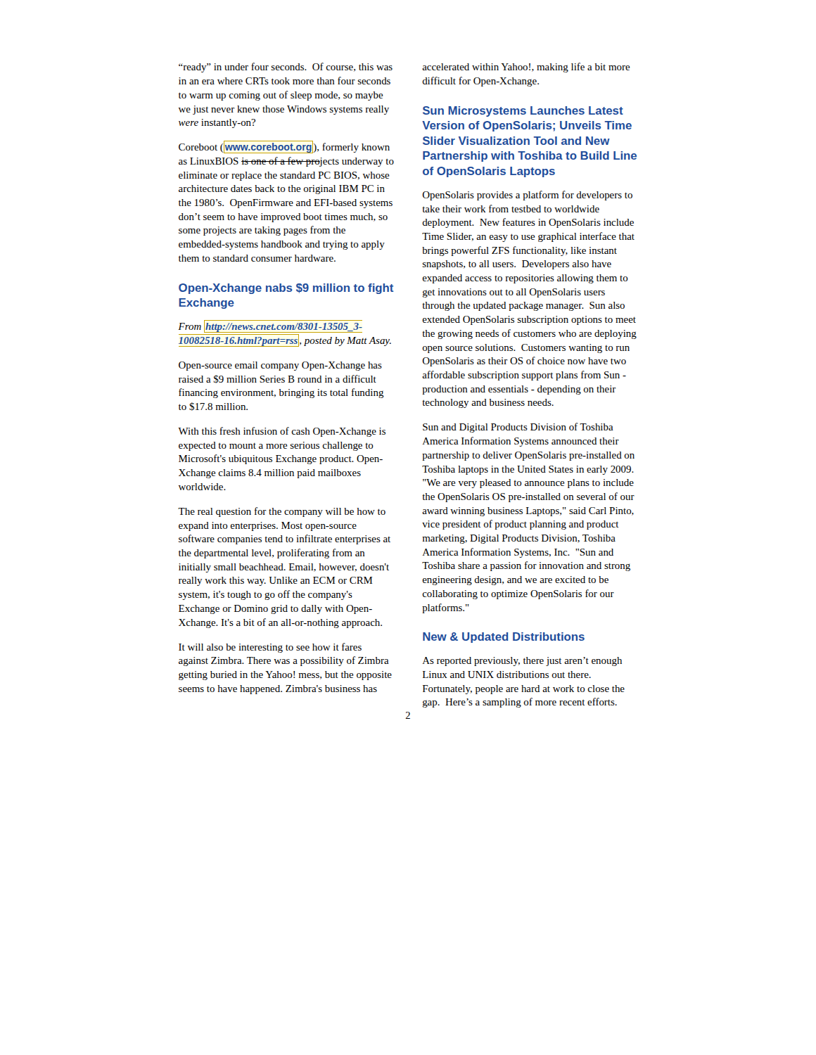“ready” in under four seconds. Of course, this was in an era where CRTs took more than four seconds to warm up coming out of sleep mode, so maybe we just never knew those Windows systems really were instantly-on?
Coreboot (www.coreboot.org), formerly known as LinuxBIOS is one of a few projects underway to eliminate or replace the standard PC BIOS, whose architecture dates back to the original IBM PC in the 1980’s. OpenFirmware and EFI-based systems don’t seem to have improved boot times much, so some projects are taking pages from the embedded-systems handbook and trying to apply them to standard consumer hardware.
Open-Xchange nabs $9 million to fight Exchange
From http://news.cnet.com/8301-13505_3-10082518-16.html?part=rss, posted by Matt Asay.
Open-source email company Open-Xchange has raised a $9 million Series B round in a difficult financing environment, bringing its total funding to $17.8 million.
With this fresh infusion of cash Open-Xchange is expected to mount a more serious challenge to Microsoft's ubiquitous Exchange product. Open-Xchange claims 8.4 million paid mailboxes worldwide.
The real question for the company will be how to expand into enterprises. Most open-source software companies tend to infiltrate enterprises at the departmental level, proliferating from an initially small beachhead. Email, however, doesn't really work this way. Unlike an ECM or CRM system, it's tough to go off the company's Exchange or Domino grid to dally with Open-Xchange. It's a bit of an all-or-nothing approach.
It will also be interesting to see how it fares against Zimbra. There was a possibility of Zimbra getting buried in the Yahoo! mess, but the opposite seems to have happened. Zimbra's business has accelerated within Yahoo!, making life a bit more difficult for Open-Xchange.
Sun Microsystems Launches Latest Version of OpenSolaris; Unveils Time Slider Visualization Tool and New Partnership with Toshiba to Build Line of OpenSolaris Laptops
OpenSolaris provides a platform for developers to take their work from testbed to worldwide deployment. New features in OpenSolaris include Time Slider, an easy to use graphical interface that brings powerful ZFS functionality, like instant snapshots, to all users. Developers also have expanded access to repositories allowing them to get innovations out to all OpenSolaris users through the updated package manager. Sun also extended OpenSolaris subscription options to meet the growing needs of customers who are deploying open source solutions. Customers wanting to run OpenSolaris as their OS of choice now have two affordable subscription support plans from Sun - production and essentials - depending on their technology and business needs.
Sun and Digital Products Division of Toshiba America Information Systems announced their partnership to deliver OpenSolaris pre-installed on Toshiba laptops in the United States in early 2009. "We are very pleased to announce plans to include the OpenSolaris OS pre-installed on several of our award winning business Laptops," said Carl Pinto, vice president of product planning and product marketing, Digital Products Division, Toshiba America Information Systems, Inc. "Sun and Toshiba share a passion for innovation and strong engineering design, and we are excited to be collaborating to optimize OpenSolaris for our platforms."
New & Updated Distributions
As reported previously, there just aren’t enough Linux and UNIX distributions out there. Fortunately, people are hard at work to close the gap. Here’s a sampling of more recent efforts.
2